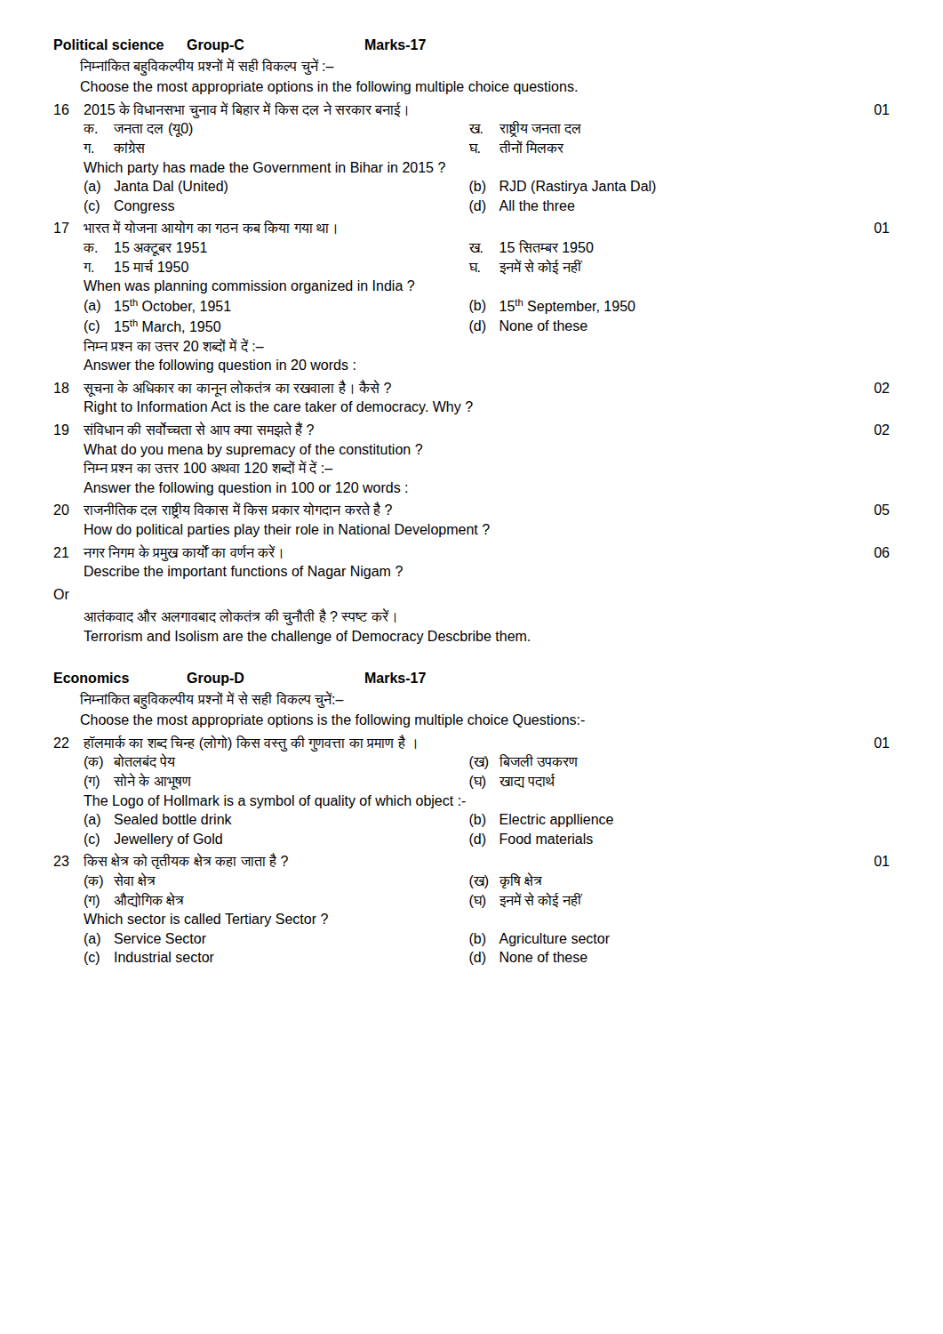Political science Group-C Marks-17
निम्नांकित बहुविकल्पीय प्रश्नों में सही विकल्प चुनें :–
Choose the most appropriate options in the following multiple choice questions.
16
2015 के विधानसभा चुनाव में बिहार में किस दल ने सरकार बनाई।
क. जनता दल (यू0)
ख. राष्ट्रीय जनता दल
ग. कांग्रेस
घ. तीनों मिलकर
Which party has made the Government in Bihar in 2015 ?
(a) Janta Dal (United)
(b) RJD (Rastirya Janta Dal)
(c) Congress
(d) All the three
01
17
भारत में योजना आयोग का गठन कब किया गया था।
क. 15 अक्टूबर 1951
ख. 15 सितम्बर 1950
ग. 15 मार्च 1950
घ. इनमें से कोई नहीं
When was planning commission organized in India ?
(a) 15th October, 1951
(b) 15th September, 1950
(c) 15th March, 1950
(d) None of these
निम्न प्रश्न का उत्तर 20 शब्दों में दें :–
Answer the following question in 20 words :
01
18
सूचना के अधिकार का कानून लोकतंत्र का रखवाला है। कैसे ?
Right to Information Act is the care taker of democracy. Why ?
02
19
संविधान की सर्वोच्चता से आप क्या समझते हैं ?
What do you mena by supremacy of the constitution ?
निम्न प्रश्न का उत्तर 100 अथवा 120 शब्दों में दें :–
Answer the following question in 100 or 120 words :
02
20
राजनीतिक दल राष्ट्रीय विकास में किस प्रकार योगदान करते है ?
How do political parties play their role in National Development ?
05
21
नगर निगम के प्रमुख कार्यों का वर्णन करें।
Describe the important functions of Nagar Nigam ?
06
Or
आतंकवाद और अलगावबाद लोकतंत्र की चुनौती है ? स्पष्ट करें।
Terrorism and Isolism are the challenge of Democracy Descbribe them.
Economics Group-D Marks-17
निम्नांकित बहुविकल्पीय प्रश्नों में से सही विकल्प चुनें:–
Choose the most appropriate options is the following multiple choice Questions:-
22
हॉलमार्क का शब्द चिन्ह (लोगो) किस वस्तु की गुणवत्ता का प्रमाण है ।
(क) बोतलबंद पेय
(ख) बिजली उपकरण
(ग) सोने के आभूषण
(घ) खाद्य पदार्थ
The Logo of Hollmark is a symbol of quality of which object :-
(a) Sealed bottle drink
(b) Electric appllience
(c) Jewellery of Gold
(d) Food materials
01
23
किस क्षेत्र को तृतीयक क्षेत्र कहा जाता है ?
(क) सेवा क्षेत्र
(ख) कृषि क्षेत्र
(ग) औद्योगिक क्षेत्र
(घ) इनमें से कोई नहीं
Which sector is called Tertiary Sector ?
(a) Service Sector
(b) Agriculture sector
(c) Industrial sector
(d) None of these
01